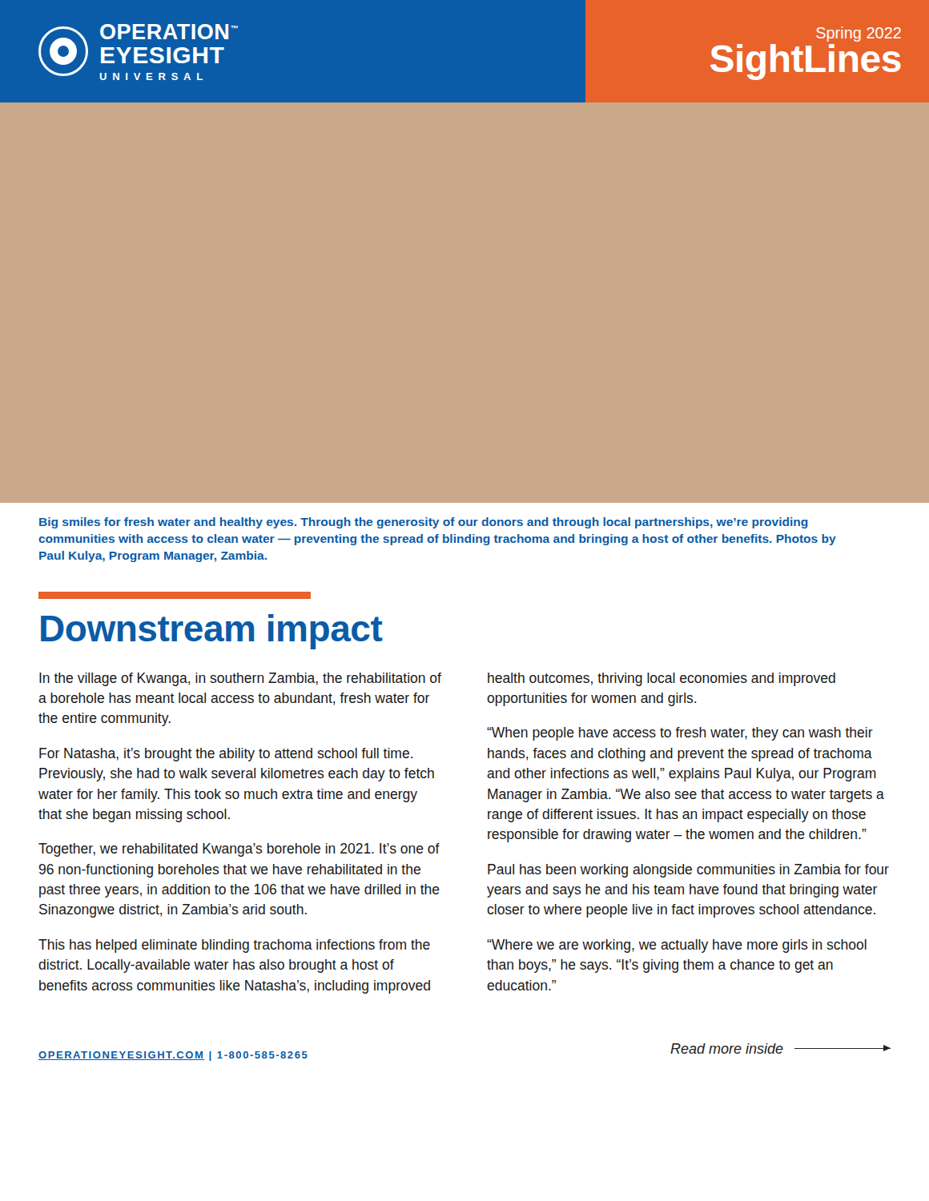OPERATION™ EYESIGHT UNIVERSAL
Spring 2022
SightLines
Big smiles for fresh water and healthy eyes. Through the generosity of our donors and through local partnerships, we’re providing communities with access to clean water — preventing the spread of blinding trachoma and bringing a host of other benefits. Photos by Paul Kulya, Program Manager, Zambia.
Downstream impact
In the village of Kwanga, in southern Zambia, the rehabilitation of a borehole has meant local access to abundant, fresh water for the entire community.
For Natasha, it’s brought the ability to attend school full time. Previously, she had to walk several kilometres each day to fetch water for her family. This took so much extra time and energy that she began missing school.
Together, we rehabilitated Kwanga’s borehole in 2021. It’s one of 96 non-functioning boreholes that we have rehabilitated in the past three years, in addition to the 106 that we have drilled in the Sinazongwe district, in Zambia’s arid south.
This has helped eliminate blinding trachoma infections from the district. Locally-available water has also brought a host of benefits across communities like Natasha’s, including improved health outcomes, thriving local economies and improved opportunities for women and girls.
“When people have access to fresh water, they can wash their hands, faces and clothing and prevent the spread of trachoma and other infections as well,” explains Paul Kulya, our Program Manager in Zambia. “We also see that access to water targets a range of different issues. It has an impact especially on those responsible for drawing water – the women and the children.”
Paul has been working alongside communities in Zambia for four years and says he and his team have found that bringing water closer to where people live in fact improves school attendance.
“Where we are working, we actually have more girls in school than boys,” he says. “It’s giving them a chance to get an education.”
OPERATIONEYESIGHT.COM | 1-800-585-8265
Read more inside